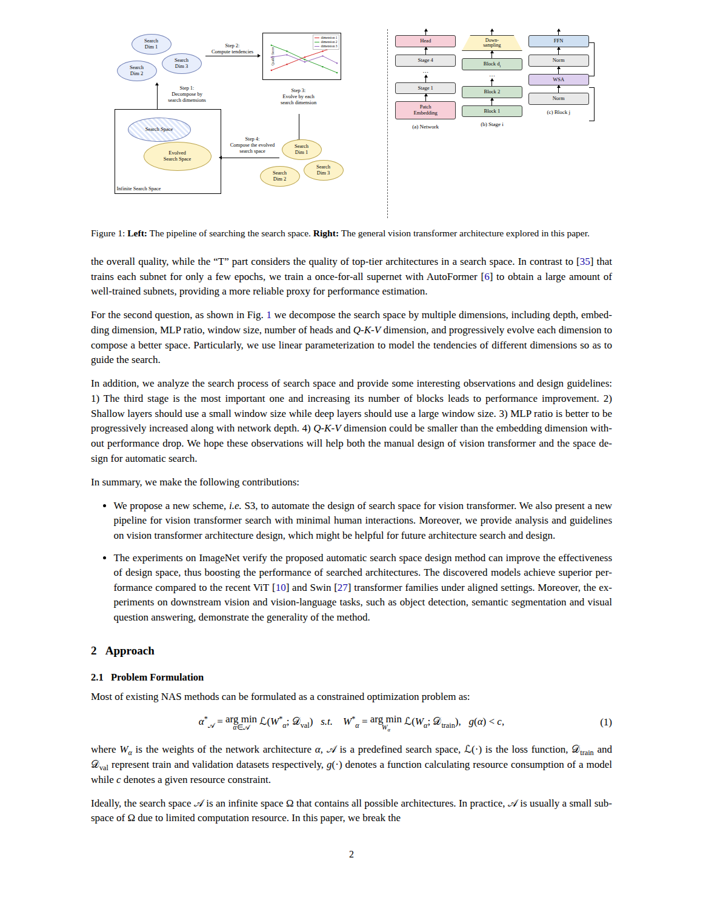Search
Dim 1
Search
Dim 2
Search
Dim 3
Step 2:
Compute tendencies
Quality Score
dimension 1 dimension 2 dimension 3
Step 1:
Decompose by
search dimensions
Step 3:
Evolve by each
search dimension
Infinite Search Space
Search Space
Evolved
Search Space
Step 4:
Compose the evolved
search space
Search
Dim 1
Search
Dim 2
Search
Dim 3
Head
Stage 4
…
Stage 1
Patch
Embedding
(a) Network
Down-
sampling
Block di
…
Block 2
Block 1
(b) Stage i
FFN
Norm
WSA
Norm
(c) Block j
Figure 1: Left: The pipeline of searching the search space. Right: The general vision transformer architecture explored in this paper.
the overall quality, while the “T” part considers the quality of top-tier architectures in a search space. In contrast to [35] that trains each subnet for only a few epochs, we train a once-for-all supernet with AutoFormer [6] to obtain a large amount of well-trained subnets, providing a more reliable proxy for performance estimation.
For the second question, as shown in Fig. 1 we decompose the search space by multiple dimensions, including depth, embedding dimension, MLP ratio, window size, number of heads and Q-K-V dimension, and progressively evolve each dimension to compose a better space. Particularly, we use linear parameterization to model the tendencies of different dimensions so as to guide the search.
In addition, we analyze the search process of search space and provide some interesting observations and design guidelines: 1) The third stage is the most important one and increasing its number of blocks leads to performance improvement. 2) Shallow layers should use a small window size while deep layers should use a large window size. 3) MLP ratio is better to be progressively increased along with network depth. 4) Q-K-V dimension could be smaller than the embedding dimension without performance drop. We hope these observations will help both the manual design of vision transformer and the space design for automatic search.
In summary, we make the following contributions:
We propose a new scheme, i.e. S3, to automate the design of search space for vision transformer. We also present a new pipeline for vision transformer search with minimal human interactions. Moreover, we provide analysis and guidelines on vision transformer architecture design, which might be helpful for future architecture search and design.
The experiments on ImageNet verify the proposed automatic search space design method can improve the effectiveness of design space, thus boosting the performance of searched architectures. The discovered models achieve superior performance compared to the recent ViT [10] and Swin [27] transformer families under aligned settings. Moreover, the experiments on downstream vision and vision-language tasks, such as object detection, semantic segmentation and visual question answering, demonstrate the generality of the method.
2 Approach
2.1 Problem Formulation
Most of existing NAS methods can be formulated as a constrained optimization problem as:
α*𝒜 = arg min α∈𝒜 ℒ(W*α; 𝒟val) s.t. W*α = arg min Wα ℒ(Wα; 𝒟train), g(α) < c, (1)
where Wα is the weights of the network architecture α, 𝒜 is a predefined search space, ℒ(·) is the loss function, 𝒟train and 𝒟val represent train and validation datasets respectively, g(·) denotes a function calculating resource consumption of a model while c denotes a given resource constraint.
Ideally, the search space 𝒜 is an infinite space Ω that contains all possible architectures. In practice, 𝒜 is usually a small subspace of Ω due to limited computation resource. In this paper, we break the
2